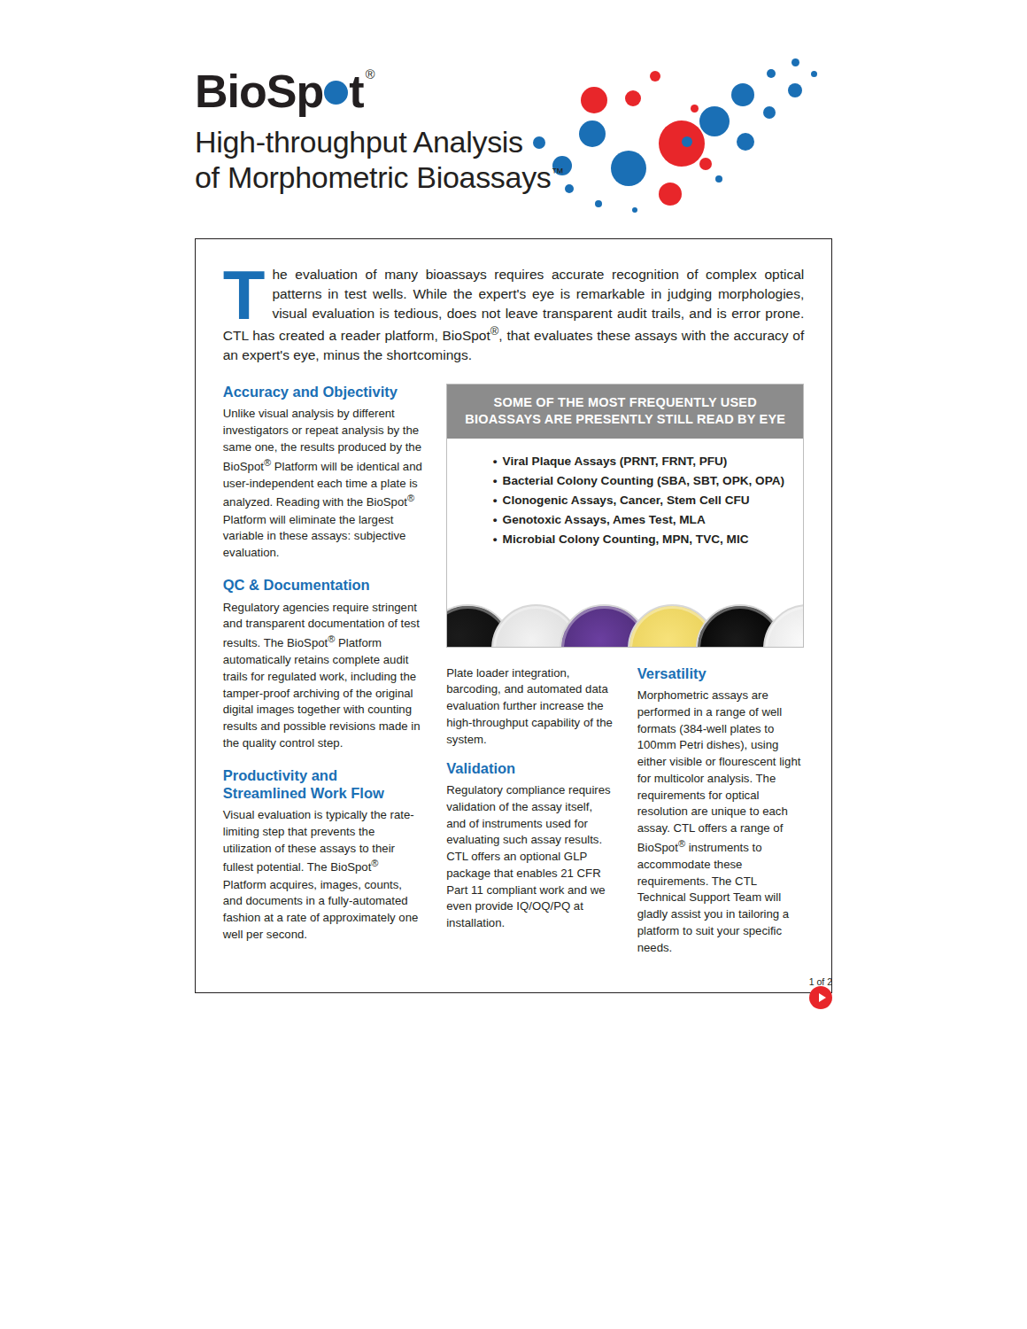BioSp t®
High-throughput Analysis
of Morphometric Bioassays™
The evaluation of many bioassays requires accurate recognition of complex optical patterns in test wells. While the expert's eye is remarkable in judging morphologies, visual evaluation is tedious, does not leave transparent audit trails, and is error prone. CTL has created a reader platform, BioSpot®, that evaluates these assays with the accuracy of an expert's eye, minus the shortcomings.
Accuracy and Objectivity
Unlike visual analysis by different investigators or repeat analysis by the same one, the results produced by the BioSpot® Platform will be identical and user-independent each time a plate is analyzed. Reading with the BioSpot® Platform will eliminate the largest variable in these assays: subjective evaluation.
QC & Documentation
Regulatory agencies require stringent and transparent documentation of test results. The BioSpot® Platform automatically retains complete audit trails for regulated work, including the tamper-proof archiving of the original digital images together with counting results and possible revisions made in the quality control step.
Productivity and
Streamlined Work Flow
Visual evaluation is typically the rate-limiting step that prevents the utilization of these assays to their fullest potential. The BioSpot® Platform acquires, images, counts, and documents in a fully-automated fashion at a rate of approximately one well per second.
SOME OF THE MOST FREQUENTLY USED
BIOASSAYS ARE PRESENTLY STILL READ BY EYE
Viral Plaque Assays (PRNT, FRNT, PFU)
Bacterial Colony Counting (SBA, SBT, OPK, OPA)
Clonogenic Assays, Cancer, Stem Cell CFU
Genotoxic Assays, Ames Test, MLA
Microbial Colony Counting, MPN, TVC, MIC
Plate loader integration, barcoding, and automated data evaluation further increase the high-throughput capability of the system.
Validation
Regulatory compliance requires validation of the assay itself, and of instruments used for evaluating such assay results. CTL offers an optional GLP package that enables 21 CFR Part 11 compliant work and we even provide IQ/OQ/PQ at installation.
Versatility
Morphometric assays are performed in a range of well formats (384-well plates to 100mm Petri dishes), using either visible or flourescent light for multicolor analysis. The requirements for optical resolution are unique to each assay. CTL offers a range of BioSpot® instruments to accommodate these requirements. The CTL Technical Support Team will gladly assist you in tailoring a platform to suit your specific needs.
1 of 2